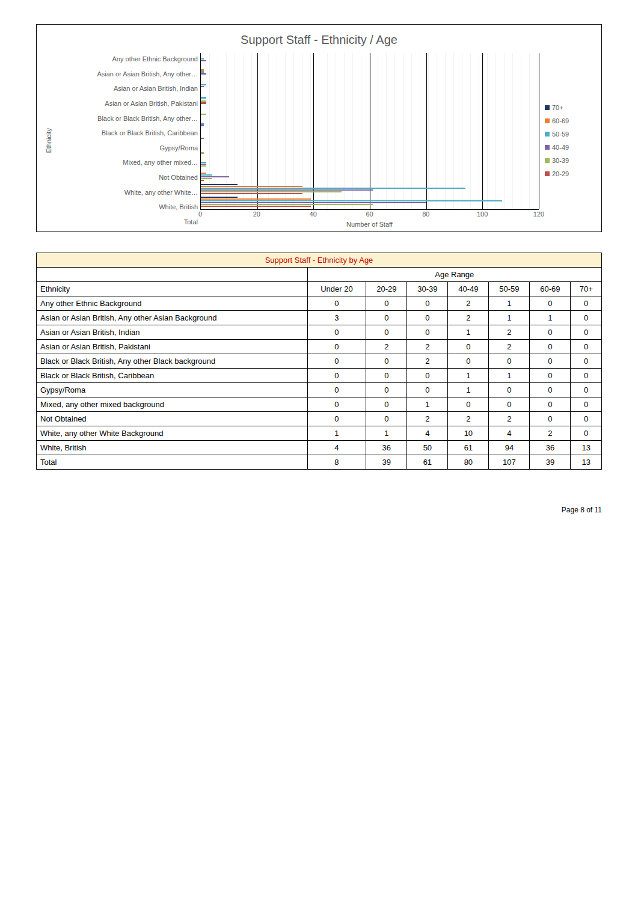Support Staff - Ethnicity / Age
Ethnicity
Any other Ethnic Background
Asian or Asian British, Any other…
Asian or Asian British, Indian
Asian or Asian British, Pakistani
Black or Black British, Any other…
Black or Black British, Caribbean
Gypsy/Roma
Mixed, any other mixed…
Not Obtained
White, any other White…
White, British
Total
0 20 40 60 80 100 120
Number of Staff
70+
60-69
50-59
40-49
30-39
20-29
Support Staff - Ethnicity by Age
| | Age Range |
| --- | --- |
| Ethnicity | Under 20 | 20-29 | 30-39 | 40-49 | 50-59 | 60-69 | 70+ |
| Any other Ethnic Background | 0 | 0 | 0 | 2 | 1 | 0 | 0 |
| Asian or Asian British, Any other Asian Background | 3 | 0 | 0 | 2 | 1 | 1 | 0 |
| Asian or Asian British, Indian | 0 | 0 | 0 | 1 | 2 | 0 | 0 |
| Asian or Asian British, Pakistani | 0 | 2 | 2 | 0 | 2 | 0 | 0 |
| Black or Black British, Any other Black background | 0 | 0 | 2 | 0 | 0 | 0 | 0 |
| Black or Black British, Caribbean | 0 | 0 | 0 | 1 | 1 | 0 | 0 |
| Gypsy/Roma | 0 | 0 | 0 | 1 | 0 | 0 | 0 |
| Mixed, any other mixed background | 0 | 0 | 1 | 0 | 0 | 0 | 0 |
| Not Obtained | 0 | 0 | 2 | 2 | 2 | 0 | 0 |
| White, any other White Background | 1 | 1 | 4 | 10 | 4 | 2 | 0 |
| White, British | 4 | 36 | 50 | 61 | 94 | 36 | 13 |
| Total | 8 | 39 | 61 | 80 | 107 | 39 | 13 |
Page 8 of 11